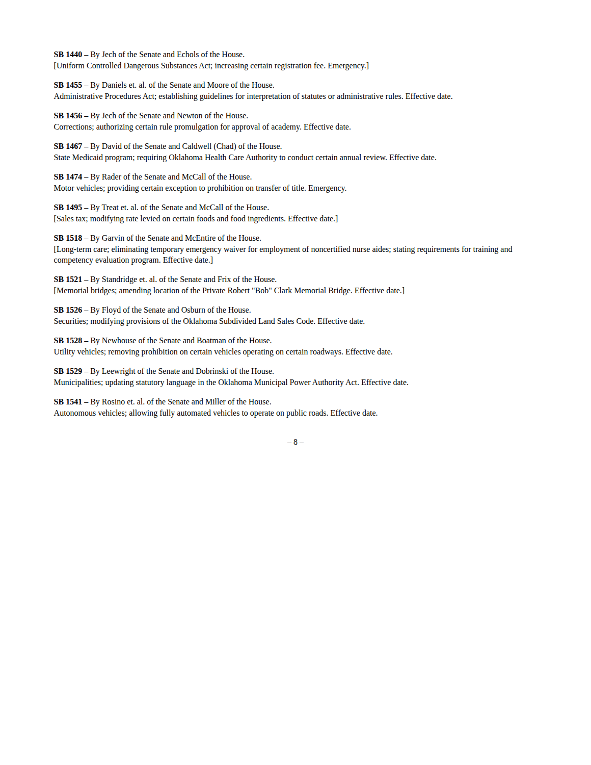SB 1440 – By Jech of the Senate and Echols of the House.
[Uniform Controlled Dangerous Substances Act; increasing certain registration fee. Emergency.]
SB 1455 – By Daniels et. al. of the Senate and Moore of the House.
Administrative Procedures Act; establishing guidelines for interpretation of statutes or administrative rules. Effective date.
SB 1456 – By Jech of the Senate and Newton of the House.
Corrections; authorizing certain rule promulgation for approval of academy. Effective date.
SB 1467 – By David of the Senate and Caldwell (Chad) of the House.
State Medicaid program; requiring Oklahoma Health Care Authority to conduct certain annual review. Effective date.
SB 1474 – By Rader of the Senate and McCall of the House.
Motor vehicles; providing certain exception to prohibition on transfer of title. Emergency.
SB 1495 – By Treat et. al. of the Senate and McCall of the House.
[Sales tax; modifying rate levied on certain foods and food ingredients. Effective date.]
SB 1518 – By Garvin of the Senate and McEntire of the House.
[Long-term care; eliminating temporary emergency waiver for employment of noncertified nurse aides; stating requirements for training and competency evaluation program. Effective date.]
SB 1521 – By Standridge et. al. of the Senate and Frix of the House.
[Memorial bridges; amending location of the Private Robert "Bob" Clark Memorial Bridge. Effective date.]
SB 1526 – By Floyd of the Senate and Osburn of the House.
Securities; modifying provisions of the Oklahoma Subdivided Land Sales Code. Effective date.
SB 1528 – By Newhouse of the Senate and Boatman of the House.
Utility vehicles; removing prohibition on certain vehicles operating on certain roadways. Effective date.
SB 1529 – By Leewright of the Senate and Dobrinski of the House.
Municipalities; updating statutory language in the Oklahoma Municipal Power Authority Act. Effective date.
SB 1541 – By Rosino et. al. of the Senate and Miller of the House.
Autonomous vehicles; allowing fully automated vehicles to operate on public roads. Effective date.
– 8 –